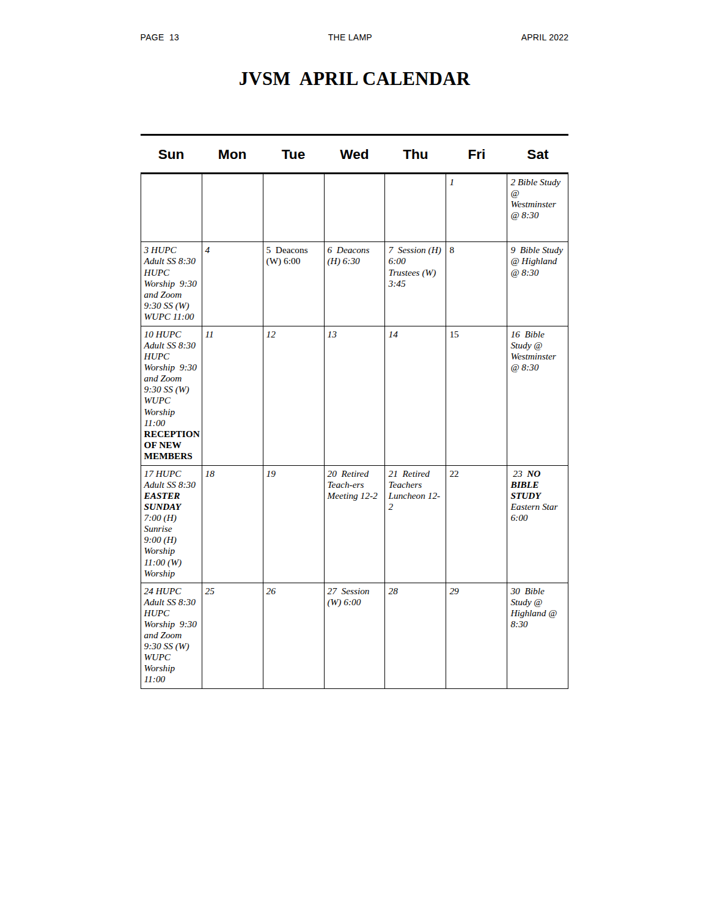PAGE 13 THE LAMP APRIL 2022
JVSM APRIL CALENDAR
| Sun | Mon | Tue | Wed | Thu | Fri | Sat |
| --- | --- | --- | --- | --- | --- | --- |
| | | | | | 1 | 2 Bible Study @ Westminster @ 8:30 |
| 3 HUPC Adult SS 8:30 HUPC Worship 9:30 and Zoom 9:30 SS (W) WUPC 11:00 | 4 | 5 Deacons (W) 6:00 | 6 Deacons (H) 6:30 | 7 Session (H) 6:00 Trustees (W) 3:45 | 8 | 9 Bible Study @ Highland @ 8:30 |
| 10 HUPC Adult SS 8:30 HUPC Worship 9:30 and Zoom 9:30 SS (W) WUPC Worship 11:00 RECEPTION OF NEW MEMBERS | 11 | 12 | 13 | 14 | 15 | 16 Bible Study @ Westminster @ 8:30 |
| 17 HUPC Adult SS 8:30 EASTER SUNDAY 7:00 (H) Sunrise 9:00 (H) Worship 11:00 (W) Worship | 18 | 19 | 20 Retired Teach-ers Meeting 12-2 | 21 Retired Teachers Luncheon 12-2 | 22 | 23 NO BIBLE STUDY Eastern Star 6:00 |
| 24 HUPC Adult SS 8:30 HUPC Worship 9:30 and Zoom 9:30 SS (W) WUPC Worship 11:00 | 25 | 26 | 27 Session (W) 6:00 | 28 | 29 | 30 Bible Study @ Highland @ 8:30 |